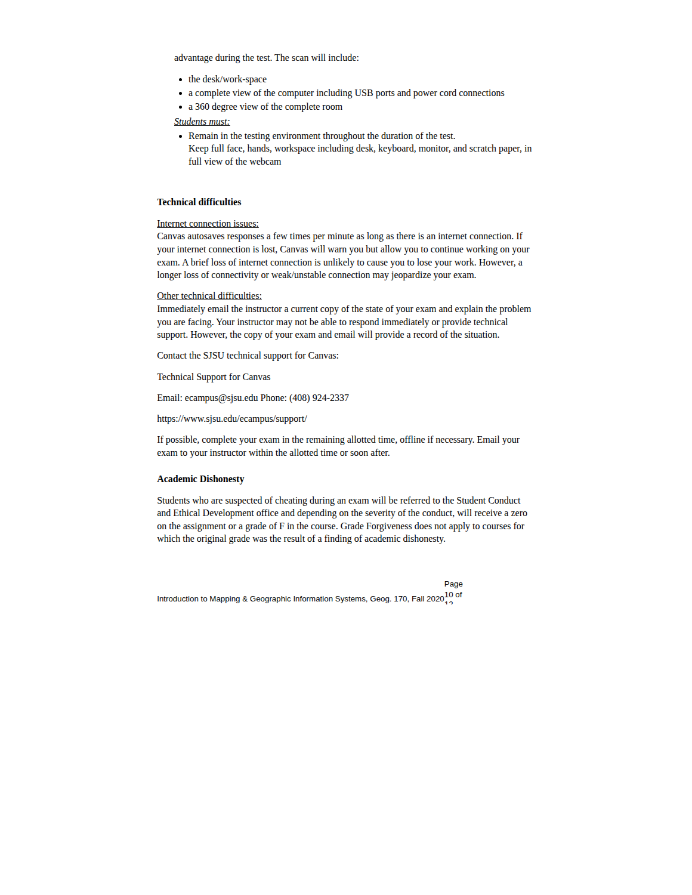advantage during the test. The scan will include:
the desk/work-space
a complete view of the computer including USB ports and power cord connections
a 360 degree view of the complete room
Students must:
Remain in the testing environment throughout the duration of the test.
Keep full face, hands, workspace including desk, keyboard, monitor, and scratch paper, in full view of the webcam
Technical difficulties
Internet connection issues:
Canvas autosaves responses a few times per minute as long as there is an internet connection. If your internet connection is lost, Canvas will warn you but allow you to continue working on your exam. A brief loss of internet connection is unlikely to cause you to lose your work. However, a longer loss of connectivity or weak/unstable connection may jeopardize your exam.
Other technical difficulties:
Immediately email the instructor a current copy of the state of your exam and explain the problem you are facing. Your instructor may not be able to respond immediately or provide technical support. However, the copy of your exam and email will provide a record of the situation.
Contact the SJSU technical support for Canvas:
Technical Support for Canvas
Email: ecampus@sjsu.edu Phone: (408) 924-2337
https://www.sjsu.edu/ecampus/support/
If possible, complete your exam in the remaining allotted time, offline if necessary. Email your exam to your instructor within the allotted time or soon after.
Academic Dishonesty
Students who are suspected of cheating during an exam will be referred to the Student Conduct and Ethical Development office and depending on the severity of the conduct, will receive a zero on the assignment or a grade of F in the course. Grade Forgiveness does not apply to courses for which the original grade was the result of a finding of academic dishonesty.
Introduction to Mapping & Geographic Information Systems, Geog. 170, Fall 2020
Page 10 of 12